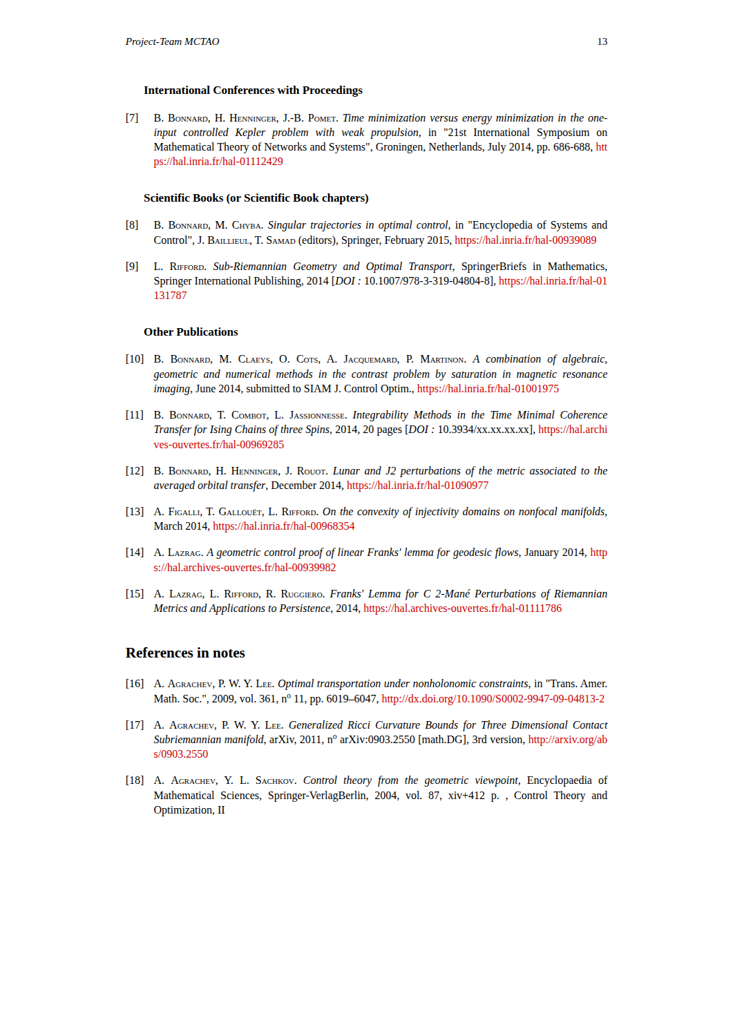Project-Team MCTAO 13
International Conferences with Proceedings
[7] B. Bonnard, H. Henninger, J.-B. Pomet. Time minimization versus energy minimization in the one-input controlled Kepler problem with weak propulsion, in "21st International Symposium on Mathematical Theory of Networks and Systems", Groningen, Netherlands, July 2014, pp. 686-688, https://hal.inria.fr/hal-01112429
Scientific Books (or Scientific Book chapters)
[8] B. Bonnard, M. Chyba. Singular trajectories in optimal control, in "Encyclopedia of Systems and Control", J. Baillieul, T. Samad (editors), Springer, February 2015, https://hal.inria.fr/hal-00939089
[9] L. Rifford. Sub-Riemannian Geometry and Optimal Transport, SpringerBriefs in Mathematics, Springer International Publishing, 2014 [DOI : 10.1007/978-3-319-04804-8], https://hal.inria.fr/hal-01131787
Other Publications
[10] B. Bonnard, M. Claeys, O. Cots, A. Jacquemard, P. Martinon. A combination of algebraic, geometric and numerical methods in the contrast problem by saturation in magnetic resonance imaging, June 2014, submitted to SIAM J. Control Optim., https://hal.inria.fr/hal-01001975
[11] B. Bonnard, T. Combot, L. Jassionnesse. Integrability Methods in the Time Minimal Coherence Transfer for Ising Chains of three Spins, 2014, 20 pages [DOI : 10.3934/xx.xx.xx.xx], https://hal.archives-ouvertes.fr/hal-00969285
[12] B. Bonnard, H. Henninger, J. Rouot. Lunar and J2 perturbations of the metric associated to the averaged orbital transfer, December 2014, https://hal.inria.fr/hal-01090977
[13] A. Figalli, T. Gallouët, L. Rifford. On the convexity of injectivity domains on nonfocal manifolds, March 2014, https://hal.inria.fr/hal-00968354
[14] A. Lazrag. A geometric control proof of linear Franks' lemma for geodesic flows, January 2014, https://hal.archives-ouvertes.fr/hal-00939982
[15] A. Lazrag, L. Rifford, R. Ruggiero. Franks' Lemma for C 2-Mané Perturbations of Riemannian Metrics and Applications to Persistence, 2014, https://hal.archives-ouvertes.fr/hal-01111786
References in notes
[16] A. Agrachev, P. W. Y. Lee. Optimal transportation under nonholonomic constraints, in "Trans. Amer. Math. Soc.", 2009, vol. 361, no 11, pp. 6019–6047, http://dx.doi.org/10.1090/S0002-9947-09-04813-2
[17] A. Agrachev, P. W. Y. Lee. Generalized Ricci Curvature Bounds for Three Dimensional Contact Subriemannian manifold, arXiv, 2011, no arXiv:0903.2550 [math.DG], 3rd version, http://arxiv.org/abs/0903.2550
[18] A. Agrachev, Y. L. Sachkov. Control theory from the geometric viewpoint, Encyclopaedia of Mathematical Sciences, Springer-VerlagBerlin, 2004, vol. 87, xiv+412 p. , Control Theory and Optimization, II